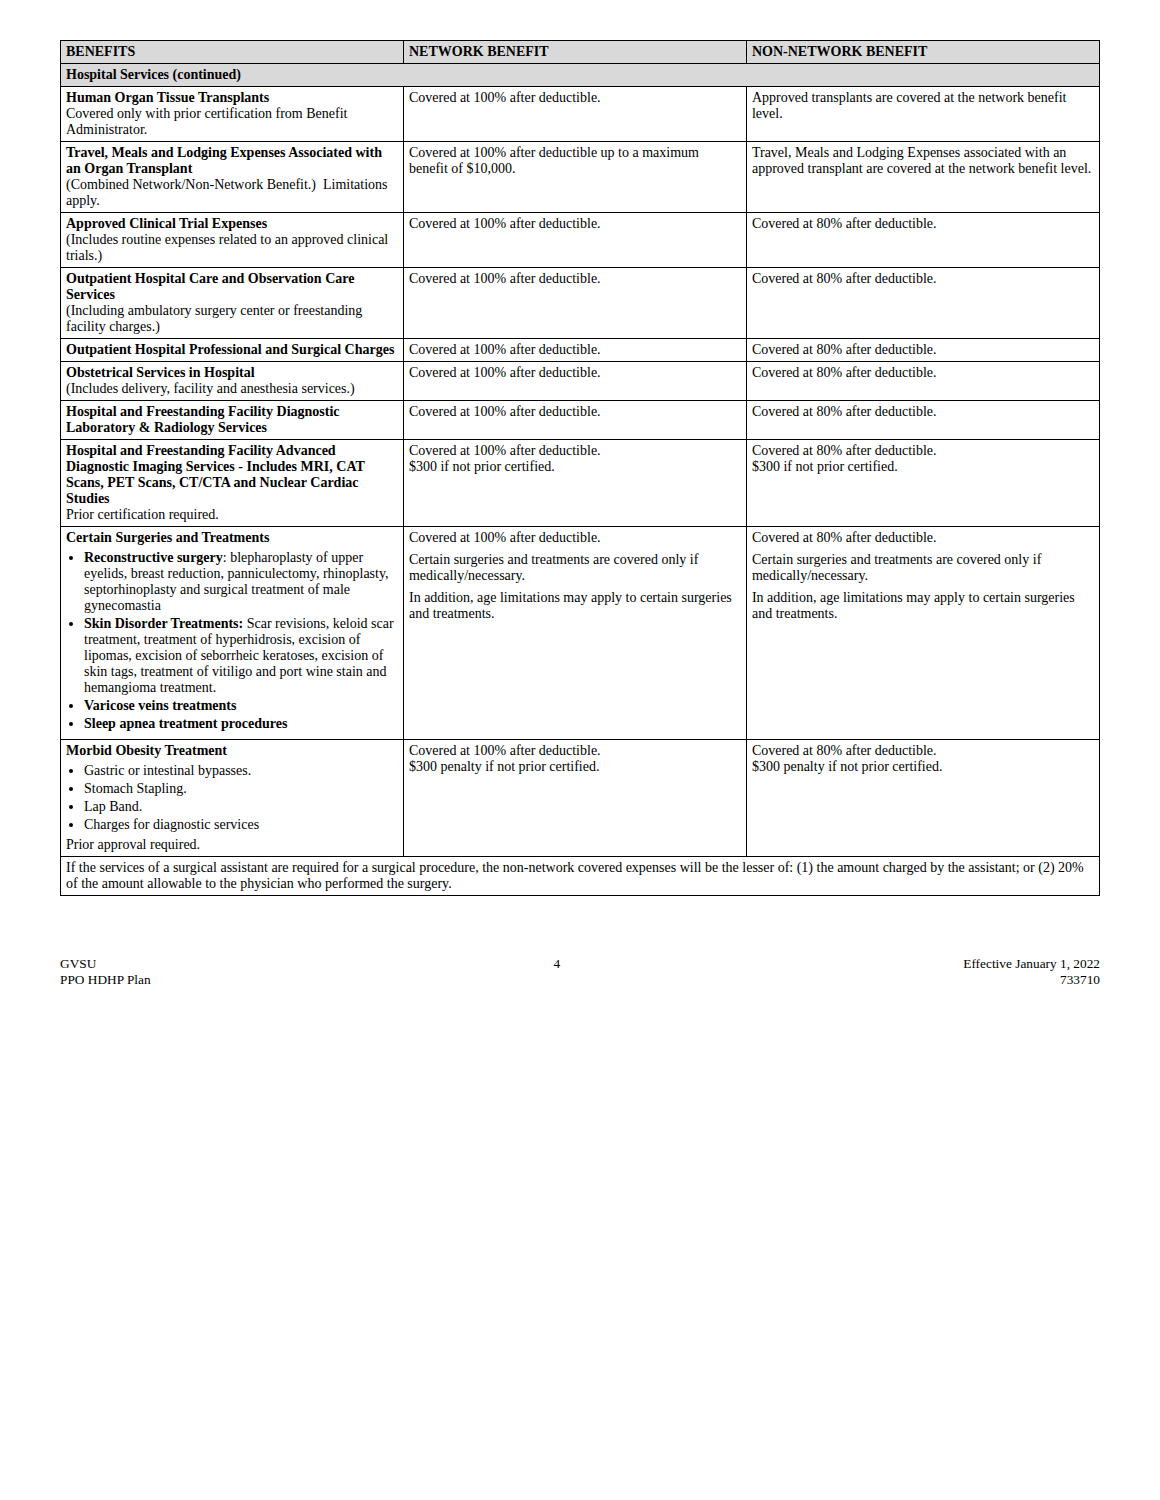| BENEFITS | NETWORK BENEFIT | NON-NETWORK BENEFIT |
| --- | --- | --- |
| Hospital Services (continued) |
| Human Organ Tissue Transplants Covered only with prior certification from Benefit Administrator. | Covered at 100% after deductible. | Approved transplants are covered at the network benefit level. |
| Travel, Meals and Lodging Expenses Associated with an Organ Transplant (Combined Network/Non-Network Benefit.) Limitations apply. | Covered at 100% after deductible up to a maximum benefit of $10,000. | Travel, Meals and Lodging Expenses associated with an approved transplant are covered at the network benefit level. |
| Approved Clinical Trial Expenses (Includes routine expenses related to an approved clinical trials.) | Covered at 100% after deductible. | Covered at 80% after deductible. |
| Outpatient Hospital Care and Observation Care Services (Including ambulatory surgery center or freestanding facility charges.) | Covered at 100% after deductible. | Covered at 80% after deductible. |
| Outpatient Hospital Professional and Surgical Charges | Covered at 100% after deductible. | Covered at 80% after deductible. |
| Obstetrical Services in Hospital (Includes delivery, facility and anesthesia services.) | Covered at 100% after deductible. | Covered at 80% after deductible. |
| Hospital and Freestanding Facility Diagnostic Laboratory & Radiology Services | Covered at 100% after deductible. | Covered at 80% after deductible. |
| Hospital and Freestanding Facility Advanced Diagnostic Imaging Services - Includes MRI, CAT Scans, PET Scans, CT/CTA and Nuclear Cardiac Studies Prior certification required. | Covered at 100% after deductible. $300 if not prior certified. | Covered at 80% after deductible. $300 if not prior certified. |
| Certain Surgeries and Treatments Reconstructive surgery : blepharoplasty of upper eyelids, breast reduction, panniculectomy, rhinoplasty, septorhinoplasty and surgical treatment of male gynecomastia Skin Disorder Treatments: Scar revisions, keloid scar treatment, treatment of hyperhidrosis, excision of lipomas, excision of seborrheic keratoses, excision of skin tags, treatment of vitiligo and port wine stain and hemangioma treatment. Varicose veins treatments Sleep apnea treatment procedures | Covered at 100% after deductible. Certain surgeries and treatments are covered only if medically/necessary. In addition, age limitations may apply to certain surgeries and treatments. | Covered at 80% after deductible. Certain surgeries and treatments are covered only if medically/necessary. In addition, age limitations may apply to certain surgeries and treatments. |
| Morbid Obesity Treatment Gastric or intestinal bypasses. Stomach Stapling. Lap Band. Charges for diagnostic services Prior approval required. | Covered at 100% after deductible. $300 penalty if not prior certified. | Covered at 80% after deductible. $300 penalty if not prior certified. |
| If the services of a surgical assistant are required for a surgical procedure, the non-network covered expenses will be the lesser of: (1) the amount charged by the assistant; or (2) 20% of the amount allowable to the physician who performed the surgery. |
GVSU PPO HDHP Plan
4
Effective January 1, 2022 733710